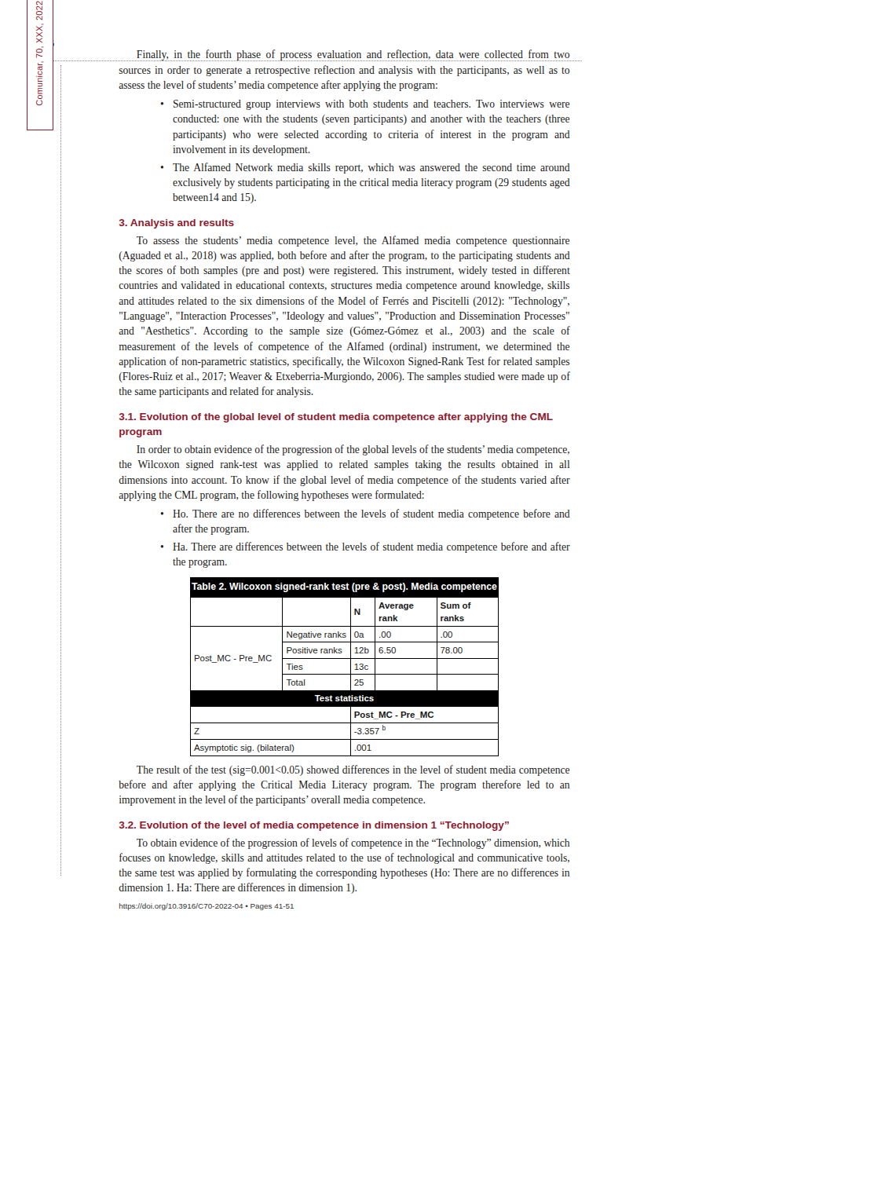46
Comunicar, 70, XXX, 2022
Finally, in the fourth phase of process evaluation and reflection, data were collected from two sources in order to generate a retrospective reflection and analysis with the participants, as well as to assess the level of students’ media competence after applying the program:
Semi-structured group interviews with both students and teachers. Two interviews were conducted: one with the students (seven participants) and another with the teachers (three participants) who were selected according to criteria of interest in the program and involvement in its development.
The Alfamed Network media skills report, which was answered the second time around exclusively by students participating in the critical media literacy program (29 students aged between14 and 15).
3. Analysis and results
To assess the students’ media competence level, the Alfamed media competence questionnaire (Aguaded et al., 2018) was applied, both before and after the program, to the participating students and the scores of both samples (pre and post) were registered. This instrument, widely tested in different countries and validated in educational contexts, structures media competence around knowledge, skills and attitudes related to the six dimensions of the Model of Ferrés and Piscitelli (2012): "Technology", "Language", "Interaction Processes", "Ideology and values", "Production and Dissemination Processes" and "Aesthetics". According to the sample size (Gómez-Gómez et al., 2003) and the scale of measurement of the levels of competence of the Alfamed (ordinal) instrument, we determined the application of non-parametric statistics, specifically, the Wilcoxon Signed-Rank Test for related samples (Flores-Ruiz et al., 2017; Weaver & Etxeberria-Murgiondo, 2006). The samples studied were made up of the same participants and related for analysis.
3.1. Evolution of the global level of student media competence after applying the CML program
In order to obtain evidence of the progression of the global levels of the students’ media competence, the Wilcoxon signed rank-test was applied to related samples taking the results obtained in all dimensions into account. To know if the global level of media competence of the students varied after applying the CML program, the following hypotheses were formulated:
Ho. There are no differences between the levels of student media competence before and after the program.
Ha. There are differences between the levels of student media competence before and after the program.
Table 2. Wilcoxon signed-rank test (pre & post). Media competence
| | | N | Average rank | Sum of ranks |
| Post_MC - Pre_MC | Negative ranks | 0a | .00 | .00 |
| Positive ranks | 12b | 6.50 | 78.00 |
| Ties | 13c | | |
| Total | 25 | | |
| Test statistics |
| | Post_MC - Pre_MC |
| Z | -3.357 b |
| Asymptotic sig. (bilateral) | .001 |
The result of the test (sig=0.001<0.05) showed differences in the level of student media competence before and after applying the Critical Media Literacy program. The program therefore led to an improvement in the level of the participants’ overall media competence.
3.2. Evolution of the level of media competence in dimension 1 “Technology”
To obtain evidence of the progression of levels of competence in the “Technology” dimension, which focuses on knowledge, skills and attitudes related to the use of technological and communicative tools, the same test was applied by formulating the corresponding hypotheses (Ho: There are no differences in dimension 1. Ha: There are differences in dimension 1).
https://doi.org/10.3916/C70-2022-04 • Pages 41-51